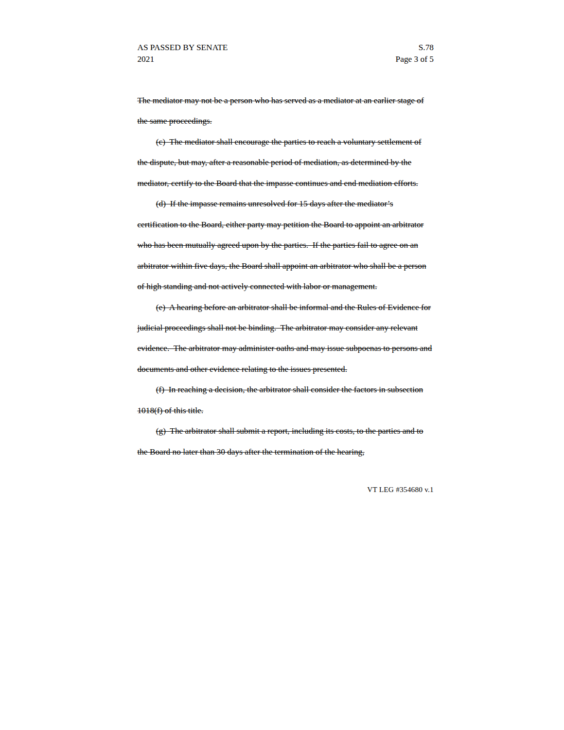AS PASSED BY SENATE S.78
2021 Page 3 of 5
The mediator may not be a person who has served as a mediator at an earlier stage of the same proceedings.
(c) The mediator shall encourage the parties to reach a voluntary settlement of the dispute, but may, after a reasonable period of mediation, as determined by the mediator, certify to the Board that the impasse continues and end mediation efforts.
(d) If the impasse remains unresolved for 15 days after the mediator’s certification to the Board, either party may petition the Board to appoint an arbitrator who has been mutually agreed upon by the parties. If the parties fail to agree on an arbitrator within five days, the Board shall appoint an arbitrator who shall be a person of high standing and not actively connected with labor or management.
(e) A hearing before an arbitrator shall be informal and the Rules of Evidence for judicial proceedings shall not be binding. The arbitrator may consider any relevant evidence. The arbitrator may administer oaths and may issue subpoenas to persons and documents and other evidence relating to the issues presented.
(f) In reaching a decision, the arbitrator shall consider the factors in subsection 1018(f) of this title.
(g) The arbitrator shall submit a report, including its costs, to the parties and to the Board no later than 30 days after the termination of the hearing,
VT LEG #354680 v.1